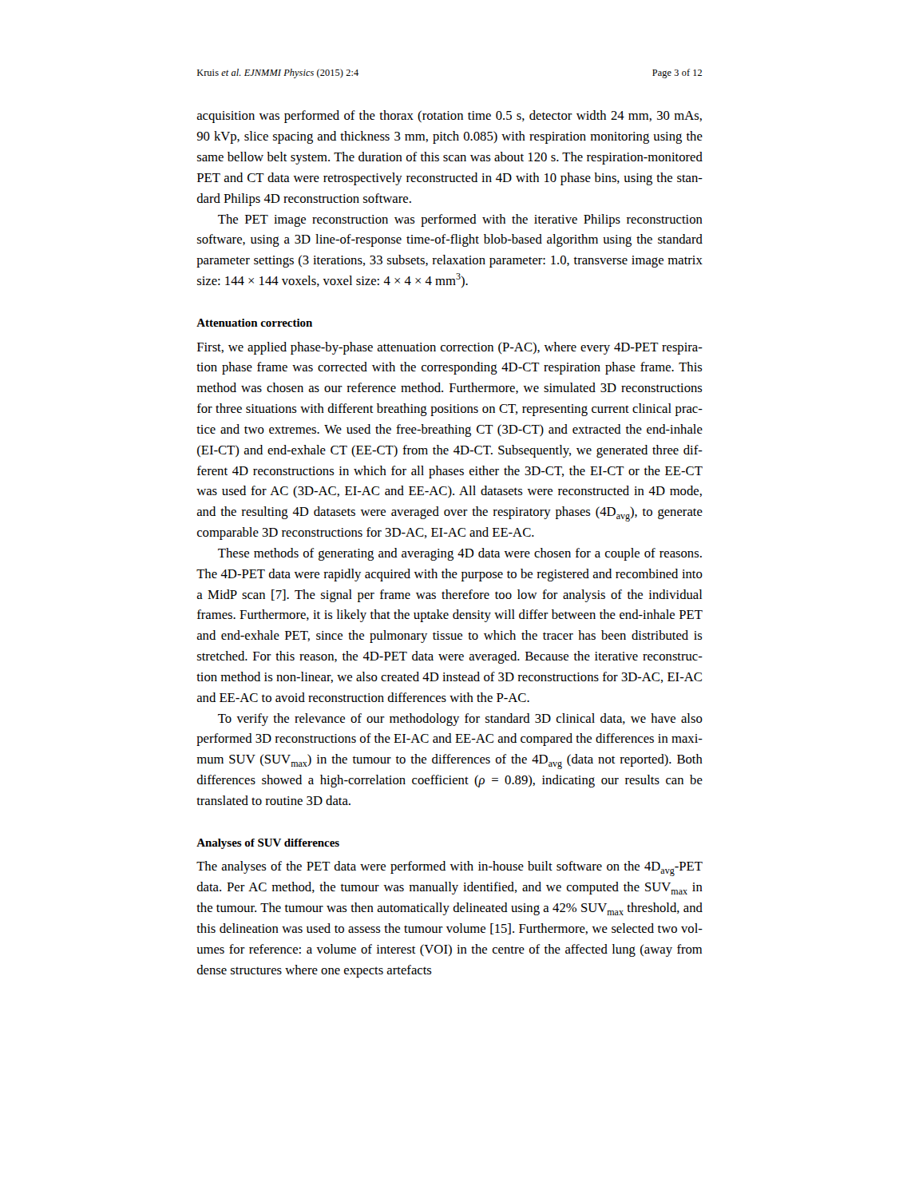Kruis et al. EJNMMI Physics (2015) 2:4
Page 3 of 12
acquisition was performed of the thorax (rotation time 0.5 s, detector width 24 mm, 30 mAs, 90 kVp, slice spacing and thickness 3 mm, pitch 0.085) with respiration monitoring using the same bellow belt system. The duration of this scan was about 120 s. The respiration-monitored PET and CT data were retrospectively reconstructed in 4D with 10 phase bins, using the standard Philips 4D reconstruction software.
The PET image reconstruction was performed with the iterative Philips reconstruction software, using a 3D line-of-response time-of-flight blob-based algorithm using the standard parameter settings (3 iterations, 33 subsets, relaxation parameter: 1.0, transverse image matrix size: 144 × 144 voxels, voxel size: 4 × 4 × 4 mm3).
Attenuation correction
First, we applied phase-by-phase attenuation correction (P-AC), where every 4D-PET respiration phase frame was corrected with the corresponding 4D-CT respiration phase frame. This method was chosen as our reference method. Furthermore, we simulated 3D reconstructions for three situations with different breathing positions on CT, representing current clinical practice and two extremes. We used the free-breathing CT (3D-CT) and extracted the end-inhale (EI-CT) and end-exhale CT (EE-CT) from the 4D-CT. Subsequently, we generated three different 4D reconstructions in which for all phases either the 3D-CT, the EI-CT or the EE-CT was used for AC (3D-AC, EI-AC and EE-AC). All datasets were reconstructed in 4D mode, and the resulting 4D datasets were averaged over the respiratory phases (4Davg), to generate comparable 3D reconstructions for 3D-AC, EI-AC and EE-AC.
These methods of generating and averaging 4D data were chosen for a couple of reasons. The 4D-PET data were rapidly acquired with the purpose to be registered and recombined into a MidP scan [7]. The signal per frame was therefore too low for analysis of the individual frames. Furthermore, it is likely that the uptake density will differ between the end-inhale PET and end-exhale PET, since the pulmonary tissue to which the tracer has been distributed is stretched. For this reason, the 4D-PET data were averaged. Because the iterative reconstruction method is non-linear, we also created 4D instead of 3D reconstructions for 3D-AC, EI-AC and EE-AC to avoid reconstruction differences with the P-AC.
To verify the relevance of our methodology for standard 3D clinical data, we have also performed 3D reconstructions of the EI-AC and EE-AC and compared the differences in maximum SUV (SUVmax) in the tumour to the differences of the 4Davg (data not reported). Both differences showed a high-correlation coefficient (ρ = 0.89), indicating our results can be translated to routine 3D data.
Analyses of SUV differences
The analyses of the PET data were performed with in-house built software on the 4Davg-PET data. Per AC method, the tumour was manually identified, and we computed the SUVmax in the tumour. The tumour was then automatically delineated using a 42% SUVmax threshold, and this delineation was used to assess the tumour volume [15]. Furthermore, we selected two volumes for reference: a volume of interest (VOI) in the centre of the affected lung (away from dense structures where one expects artefacts